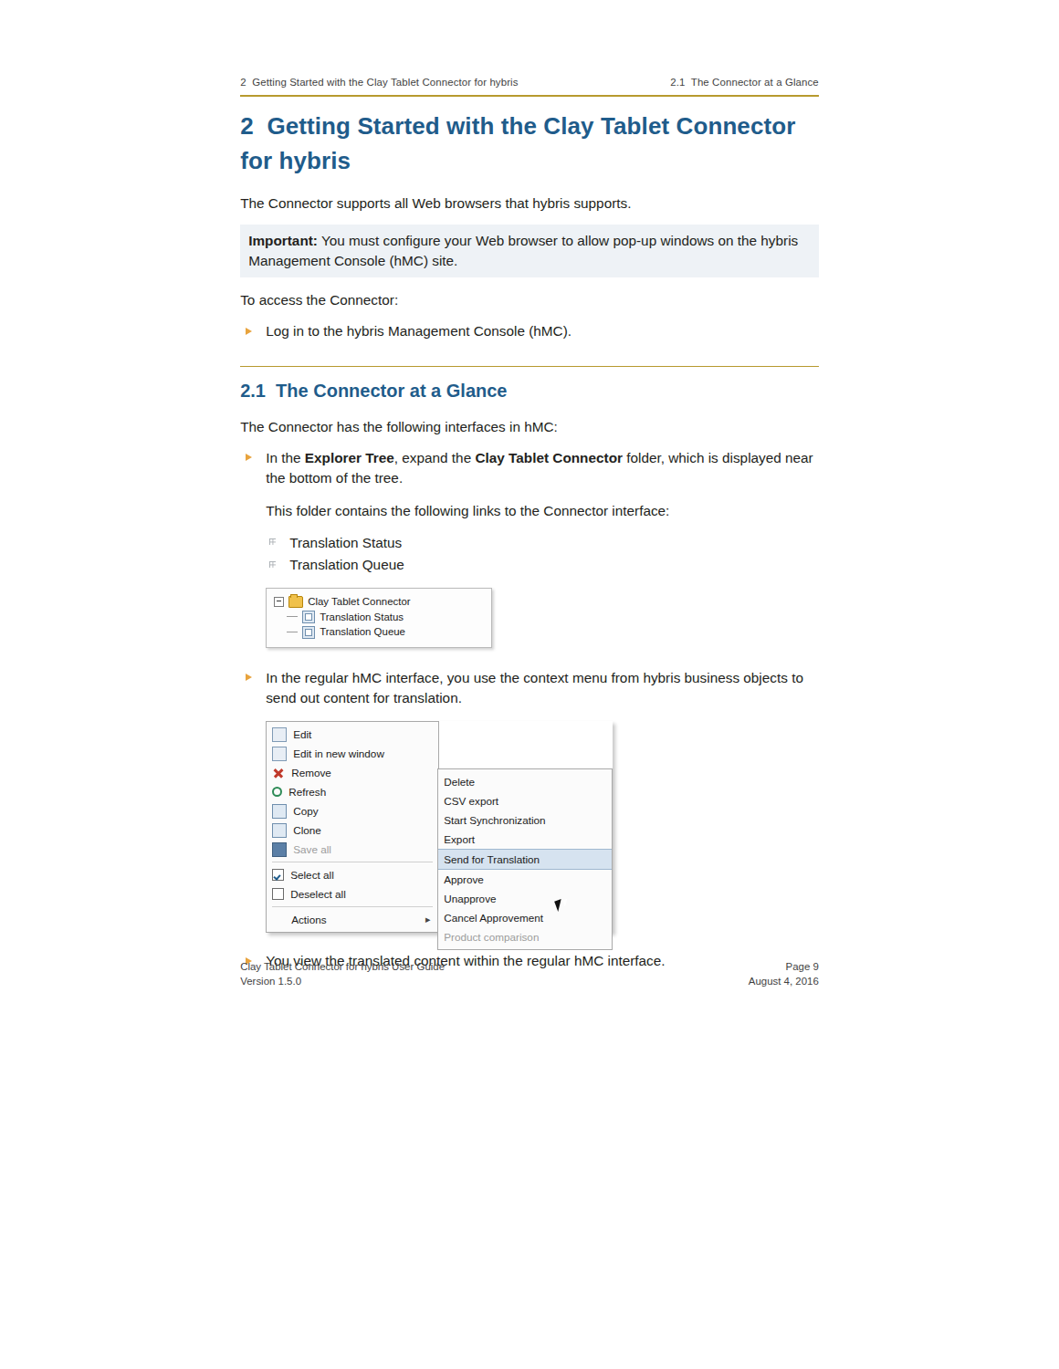2 Getting Started with the Clay Tablet Connector for hybris
2.1 The Connector at a Glance
2 Getting Started with the Clay Tablet Connector for hybris
The Connector supports all Web browsers that hybris supports.
Important: You must configure your Web browser to allow pop-up windows on the hybris Management Console (hMC) site.
To access the Connector:
Log in to the hybris Management Console (hMC).
2.1 The Connector at a Glance
The Connector has the following interfaces in hMC:
In the Explorer Tree, expand the Clay Tablet Connector folder, which is displayed near the bottom of the tree.
This folder contains the following links to the Connector interface:
Translation Status
Translation Queue
Clay Tablet Connector
Translation Status
Translation Queue
In the regular hMC interface, you use the context menu from hybris business objects to send out content for translation.
Edit
Edit in new window
Remove
Refresh
Copy
Clone
Save all
Select all
Deselect all
Actions▸
Delete
CSV export
Start Synchronization
Export
Send for Translation
Approve
Unapprove
Cancel Approvement
Product comparison
You view the translated content within the regular hMC interface.
Clay Tablet Connector for hybris User Guide
Version 1.5.0
Page 9
August 4, 2016